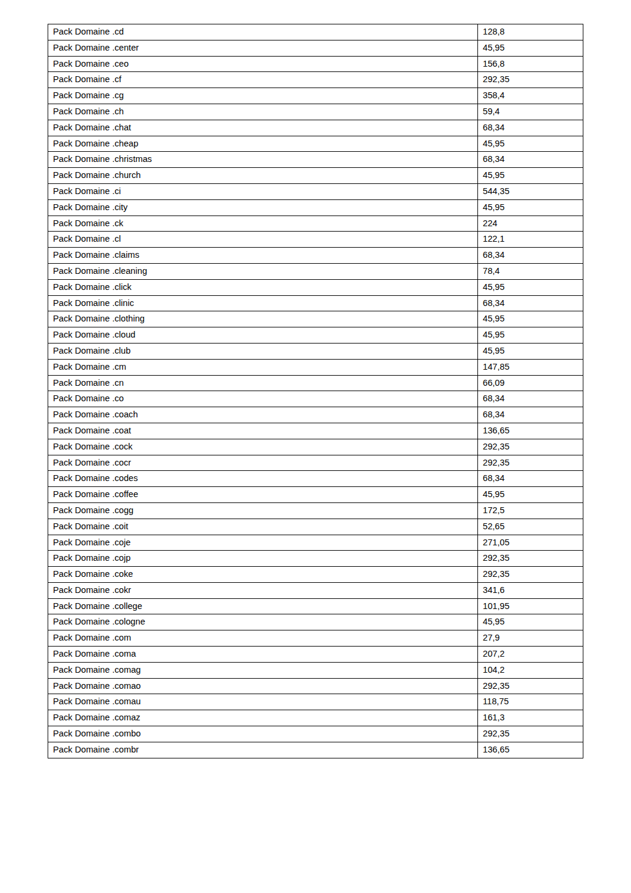| Pack Domaine .cd | 128,8 |
| Pack Domaine .center | 45,95 |
| Pack Domaine .ceo | 156,8 |
| Pack Domaine .cf | 292,35 |
| Pack Domaine .cg | 358,4 |
| Pack Domaine .ch | 59,4 |
| Pack Domaine .chat | 68,34 |
| Pack Domaine .cheap | 45,95 |
| Pack Domaine .christmas | 68,34 |
| Pack Domaine .church | 45,95 |
| Pack Domaine .ci | 544,35 |
| Pack Domaine .city | 45,95 |
| Pack Domaine .ck | 224 |
| Pack Domaine .cl | 122,1 |
| Pack Domaine .claims | 68,34 |
| Pack Domaine .cleaning | 78,4 |
| Pack Domaine .click | 45,95 |
| Pack Domaine .clinic | 68,34 |
| Pack Domaine .clothing | 45,95 |
| Pack Domaine .cloud | 45,95 |
| Pack Domaine .club | 45,95 |
| Pack Domaine .cm | 147,85 |
| Pack Domaine .cn | 66,09 |
| Pack Domaine .co | 68,34 |
| Pack Domaine .coach | 68,34 |
| Pack Domaine .coat | 136,65 |
| Pack Domaine .cock | 292,35 |
| Pack Domaine .cocr | 292,35 |
| Pack Domaine .codes | 68,34 |
| Pack Domaine .coffee | 45,95 |
| Pack Domaine .cogg | 172,5 |
| Pack Domaine .coit | 52,65 |
| Pack Domaine .coje | 271,05 |
| Pack Domaine .cojp | 292,35 |
| Pack Domaine .coke | 292,35 |
| Pack Domaine .cokr | 341,6 |
| Pack Domaine .college | 101,95 |
| Pack Domaine .cologne | 45,95 |
| Pack Domaine .com | 27,9 |
| Pack Domaine .coma | 207,2 |
| Pack Domaine .comag | 104,2 |
| Pack Domaine .comao | 292,35 |
| Pack Domaine .comau | 118,75 |
| Pack Domaine .comaz | 161,3 |
| Pack Domaine .combo | 292,35 |
| Pack Domaine .combr | 136,65 |